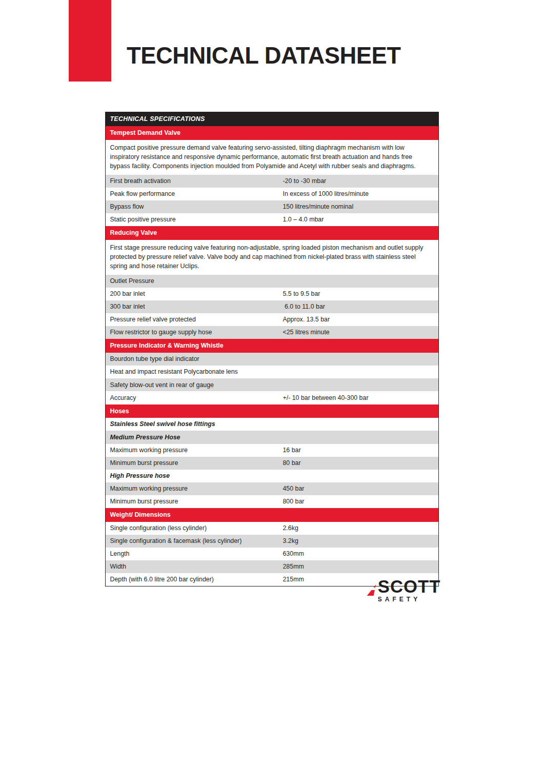TECHNICAL DATASHEET
| TECHNICAL SPECIFICATIONS |
| Tempest Demand Valve |
| Compact positive pressure demand valve featuring servo-assisted, tilting diaphragm mechanism with low inspiratory resistance and responsive dynamic performance, automatic first breath actuation and hands free bypass facility. Components injection moulded from Polyamide and Acetyl with rubber seals and diaphragms. |
| First breath activation | -20 to -30 mbar |
| Peak flow performance | In excess of 1000 litres/minute |
| Bypass flow | 150 litres/minute nominal |
| Static positive pressure | 1.0 – 4.0 mbar |
| Reducing Valve |
| First stage pressure reducing valve featuring non-adjustable, spring loaded piston mechanism and outlet supply protected by pressure relief valve. Valve body and cap machined from nickel-plated brass with stainless steel spring and hose retainer Uclips. |
| Outlet Pressure | |
| 200 bar inlet | 5.5 to 9.5 bar |
| 300 bar inlet | 6.0 to 11.0 bar |
| Pressure relief valve protected | Approx. 13.5 bar |
| Flow restrictor to gauge supply hose | <25 litres minute |
| Pressure Indicator & Warning Whistle |
| Bourdon tube type dial indicator |
| Heat and impact resistant Polycarbonate lens |
| Safety blow-out vent in rear of gauge |
| Accuracy | +/- 10 bar between 40-300 bar |
| Hoses |
| Stainless Steel swivel hose fittings |
| Medium Pressure Hose |
| Maximum working pressure | 16 bar |
| Minimum burst pressure | 80 bar |
| High Pressure hose |
| Maximum working pressure | 450 bar |
| Minimum burst pressure | 800 bar |
| Weight/ Dimensions |
| Single configuration (less cylinder) | 2.6kg |
| Single configuration & facemask (less cylinder) | 3.2kg |
| Length | 630mm |
| Width | 285mm |
| Depth (with 6.0 litre 200 bar cylinder) | 215mm |
SCOTT SAFETY